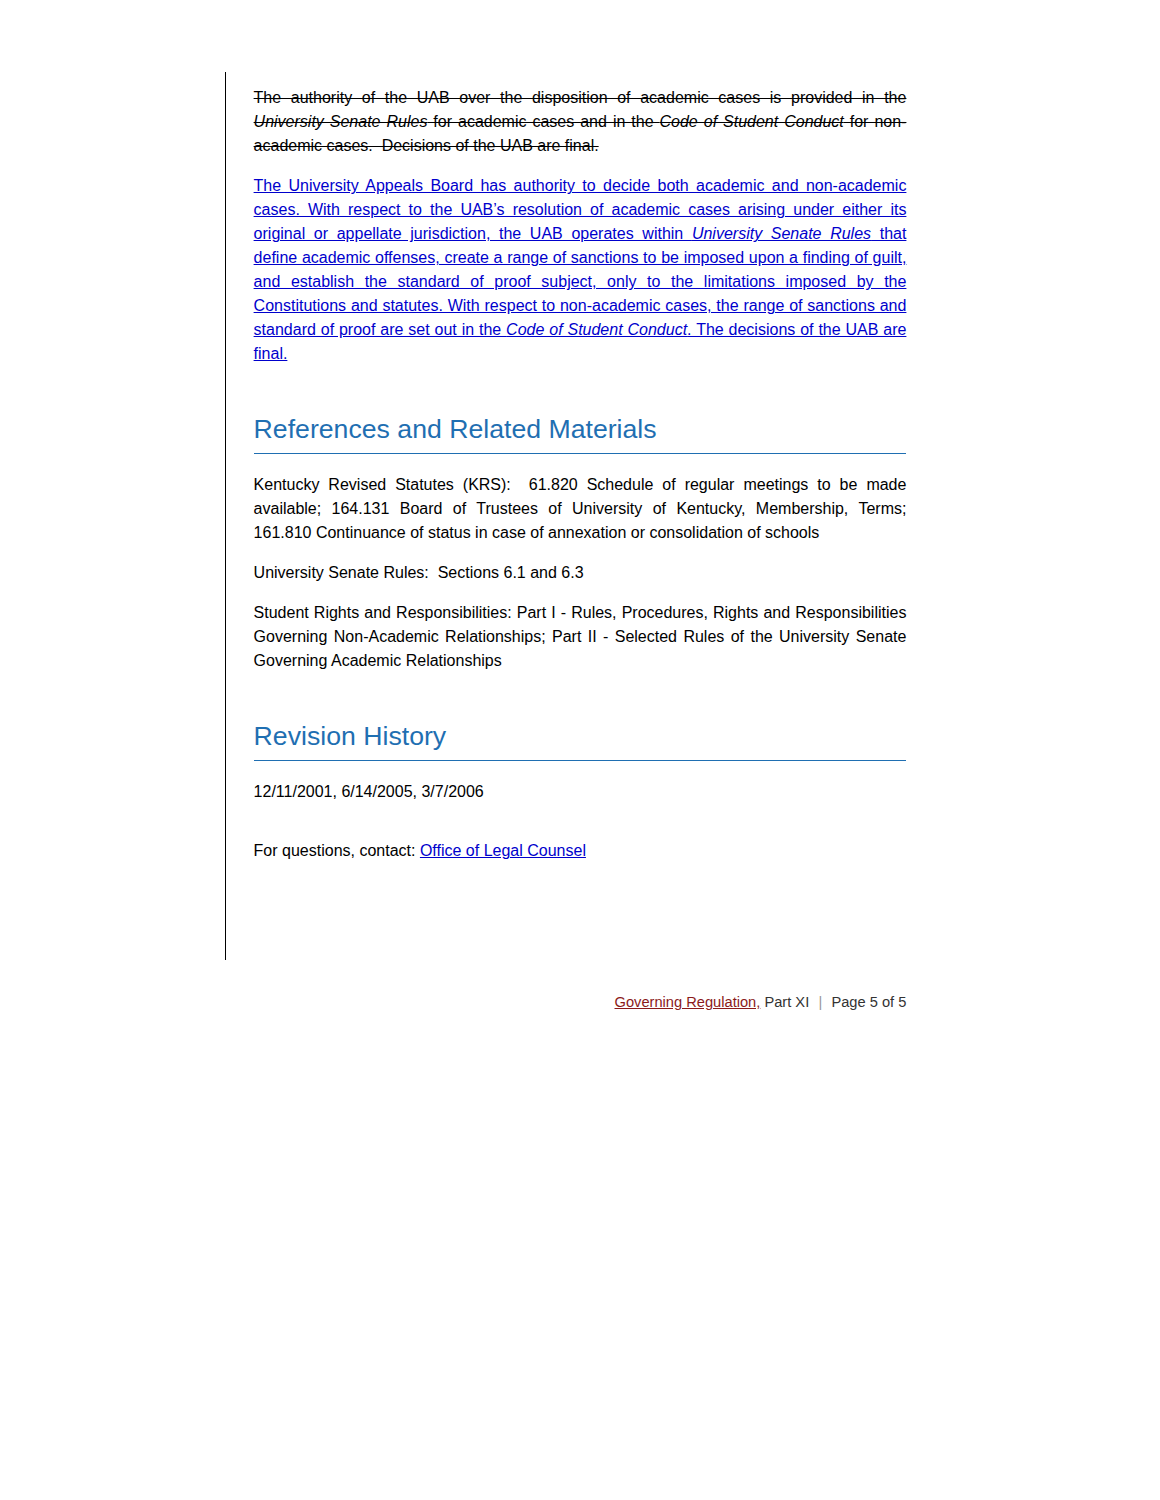The authority of the UAB over the disposition of academic cases is provided in the University Senate Rules for academic cases and in the Code of Student Conduct for non-academic cases. Decisions of the UAB are final.
The University Appeals Board has authority to decide both academic and non-academic cases. With respect to the UAB’s resolution of academic cases arising under either its original or appellate jurisdiction, the UAB operates within University Senate Rules that define academic offenses, create a range of sanctions to be imposed upon a finding of guilt, and establish the standard of proof subject, only to the limitations imposed by the Constitutions and statutes. With respect to non-academic cases, the range of sanctions and standard of proof are set out in the Code of Student Conduct. The decisions of the UAB are final.
References and Related Materials
Kentucky Revised Statutes (KRS): 61.820 Schedule of regular meetings to be made available; 164.131 Board of Trustees of University of Kentucky, Membership, Terms; 161.810 Continuance of status in case of annexation or consolidation of schools
University Senate Rules: Sections 6.1 and 6.3
Student Rights and Responsibilities: Part I - Rules, Procedures, Rights and Responsibilities Governing Non-Academic Relationships; Part II - Selected Rules of the University Senate Governing Academic Relationships
Revision History
12/11/2001, 6/14/2005, 3/7/2006
For questions, contact: Office of Legal Counsel
Governing Regulation, Part XI | Page 5 of 5